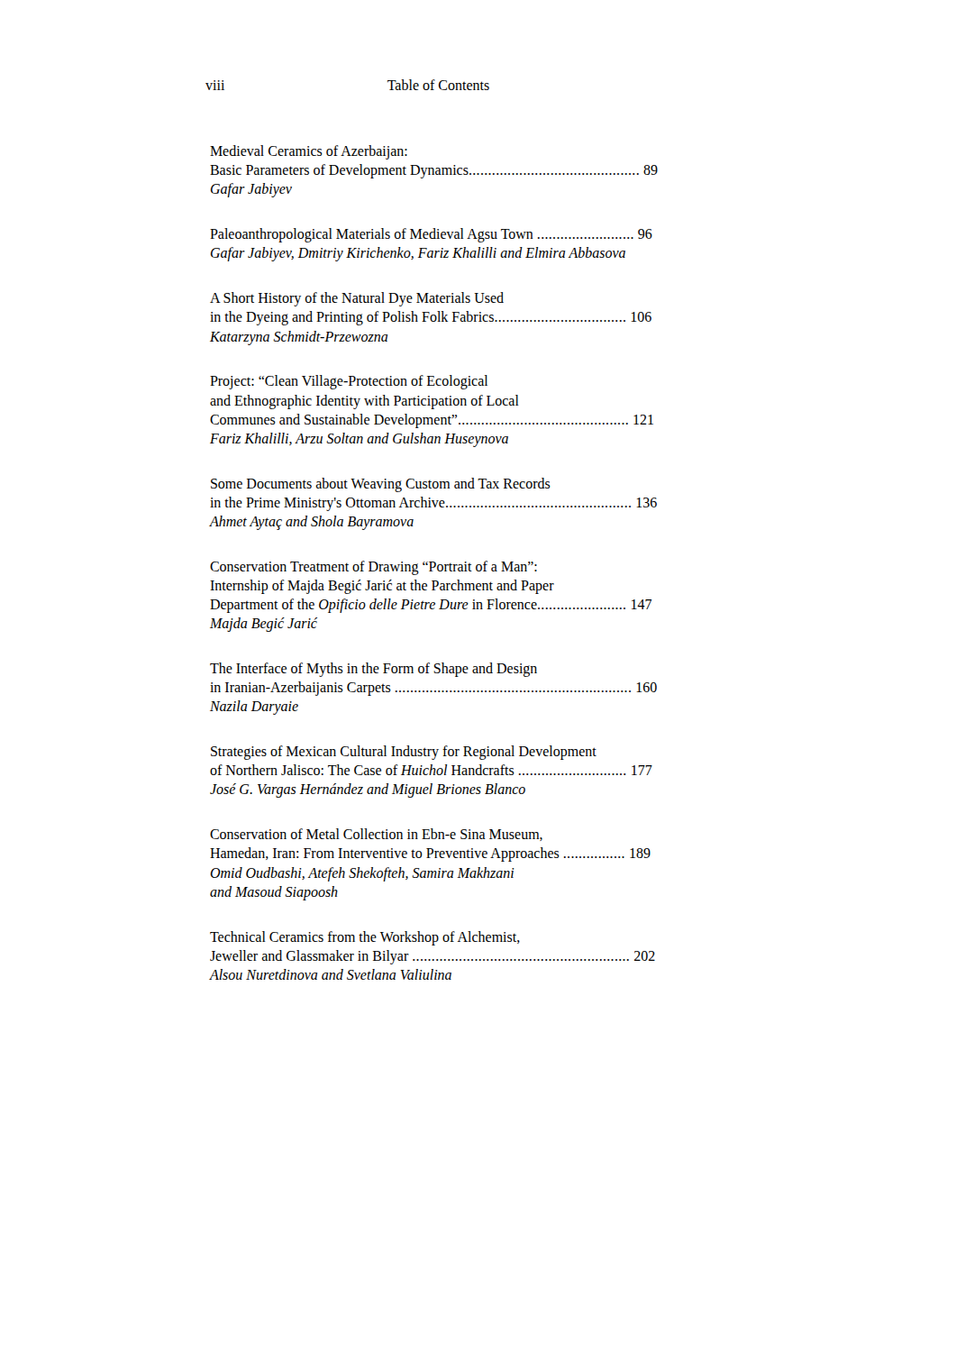viii Table of Contents
Medieval Ceramics of Azerbaijan: Basic Parameters of Development Dynamics............................................ 89 Gafar Jabiyev
Paleoanthropological Materials of Medieval Agsu Town ......................... 96 Gafar Jabiyev, Dmitriy Kirichenko, Fariz Khalilli and Elmira Abbasova
A Short History of the Natural Dye Materials Used in the Dyeing and Printing of Polish Folk Fabrics.................................. 106 Katarzyna Schmidt-Przewozna
Project: “Clean Village-Protection of Ecological and Ethnographic Identity with Participation of Local Communes and Sustainable Development”............................................ 121 Fariz Khalilli, Arzu Soltan and Gulshan Huseynova
Some Documents about Weaving Custom and Tax Records in the Prime Ministry's Ottoman Archive................................................ 136 Ahmet Aytaç and Shola Bayramova
Conservation Treatment of Drawing “Portrait of a Man”: Internship of Majda Begić Jarić at the Parchment and Paper Department of the Opificio delle Pietre Dure in Florence....................... 147 Majda Begić Jarić
The Interface of Myths in the Form of Shape and Design in Iranian-Azerbaijanis Carpets ............................................................. 160 Nazila Daryaie
Strategies of Mexican Cultural Industry for Regional Development of Northern Jalisco: The Case of Huichol Handcrafts ............................ 177 José G. Vargas Hernández and Miguel Briones Blanco
Conservation of Metal Collection in Ebn-e Sina Museum, Hamedan, Iran: From Interventive to Preventive Approaches ................ 189 Omid Oudbashi, Atefeh Shekofteh, Samira Makhzani and Masoud Siapoosh
Technical Ceramics from the Workshop of Alchemist, Jeweller and Glassmaker in Bilyar ........................................................ 202 Alsou Nuretdinova and Svetlana Valiulina